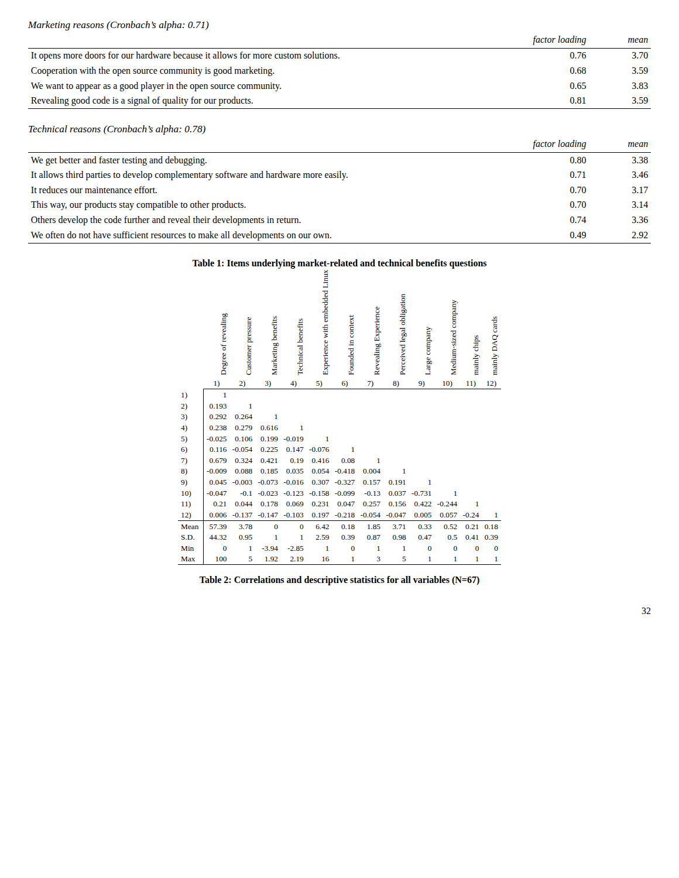Marketing reasons (Cronbach’s alpha: 0.71)
| | factor loading | mean |
| --- | --- | --- |
| It opens more doors for our hardware because it allows for more custom solutions. | 0.76 | 3.70 |
| Cooperation with the open source community is good marketing. | 0.68 | 3.59 |
| We want to appear as a good player in the open source community. | 0.65 | 3.83 |
| Revealing good code is a signal of quality for our products. | 0.81 | 3.59 |
Technical reasons (Cronbach’s alpha: 0.78)
| | factor loading | mean |
| --- | --- | --- |
| We get better and faster testing and debugging. | 0.80 | 3.38 |
| It allows third parties to develop complementary software and hardware more easily. | 0.71 | 3.46 |
| It reduces our maintenance effort. | 0.70 | 3.17 |
| This way, our products stay compatible to other products. | 0.70 | 3.14 |
| Others develop the code further and reveal their developments in return. | 0.74 | 3.36 |
| We often do not have sufficient resources to make all developments on our own. | 0.49 | 2.92 |
Table 1: Items underlying market-related and technical benefits questions
| | Degree of revealing | Customer pressure | Marketing benefits | Technical benefits | Experience with embedded Linux | Founded in context | Revealing Experience | Perceived legal obligation | Large company | Medium-sized company | mainly chips | mainly DAQ cards |
| --- | --- | --- | --- | --- | --- | --- | --- | --- | --- | --- | --- | --- |
| | 1) | 2) | 3) | 4) | 5) | 6) | 7) | 8) | 9) | 10) | 11) | 12) |
| 1) | 1 | | | | | | | | | | | |
| 2) | 0.193 | 1 | | | | | | | | | | |
| 3) | 0.292 | 0.264 | 1 | | | | | | | | | |
| 4) | 0.238 | 0.279 | 0.616 | 1 | | | | | | | | |
| 5) | -0.025 | 0.106 | 0.199 | -0.019 | 1 | | | | | | | |
| 6) | 0.116 | -0.054 | 0.225 | 0.147 | -0.076 | 1 | | | | | | |
| 7) | 0.679 | 0.324 | 0.421 | 0.19 | 0.416 | 0.08 | 1 | | | | | |
| 8) | -0.009 | 0.088 | 0.185 | 0.035 | 0.054 | -0.418 | 0.004 | 1 | | | | |
| 9) | 0.045 | -0.003 | -0.073 | -0.016 | 0.307 | -0.327 | 0.157 | 0.191 | 1 | | | |
| 10) | -0.047 | -0.1 | -0.023 | -0.123 | -0.158 | -0.099 | -0.13 | 0.037 | -0.731 | 1 | | |
| 11) | 0.21 | 0.044 | 0.178 | 0.069 | 0.231 | 0.047 | 0.257 | 0.156 | 0.422 | -0.244 | 1 | |
| 12) | 0.006 | -0.137 | -0.147 | -0.103 | 0.197 | -0.218 | -0.054 | -0.047 | 0.005 | 0.057 | -0.24 | 1 |
| Mean | 57.39 | 3.78 | 0 | 0 | 6.42 | 0.18 | 1.85 | 3.71 | 0.33 | 0.52 | 0.21 | 0.18 |
| S.D. | 44.32 | 0.95 | 1 | 1 | 2.59 | 0.39 | 0.87 | 0.98 | 0.47 | 0.5 | 0.41 | 0.39 |
| Min | 0 | 1 | -3.94 | -2.85 | 1 | 0 | 1 | 1 | 0 | 0 | 0 | 0 |
| Max | 100 | 5 | 1.92 | 2.19 | 16 | 1 | 3 | 5 | 1 | 1 | 1 | 1 |
Table 2: Correlations and descriptive statistics for all variables (N=67)
32